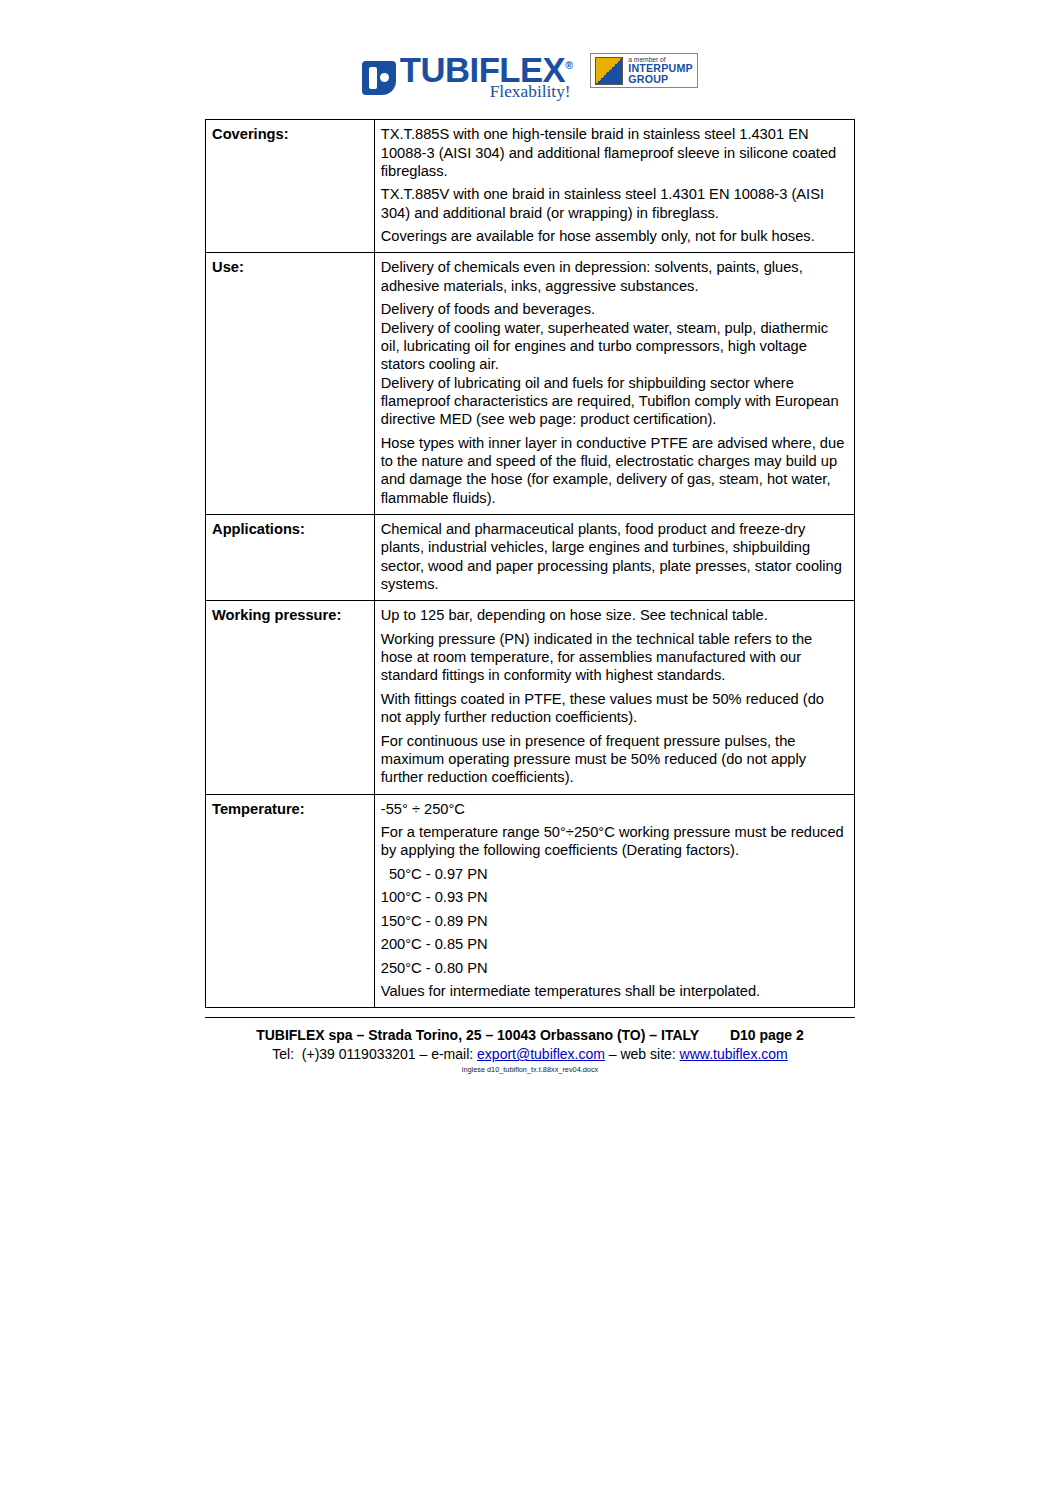TUBIFLEX®
Flexability!
a member of INTERPUMP GROUP
| Coverings: | TX.T.885S with one high-tensile braid in stainless steel 1.4301 EN 10088-3 (AISI 304) and additional flameproof sleeve in silicone coated fibreglass. TX.T.885V with one braid in stainless steel 1.4301 EN 10088-3 (AISI 304) and additional braid (or wrapping) in fibreglass. Coverings are available for hose assembly only, not for bulk hoses. |
| Use: | Delivery of chemicals even in depression: solvents, paints, glues, adhesive materials, inks, aggressive substances. Delivery of foods and beverages. Delivery of cooling water, superheated water, steam, pulp, diathermic oil, lubricating oil for engines and turbo compressors, high voltage stators cooling air. Delivery of lubricating oil and fuels for shipbuilding sector where flameproof characteristics are required, Tubiflon comply with European directive MED (see web page: product certification). Hose types with inner layer in conductive PTFE are advised where, due to the nature and speed of the fluid, electrostatic charges may build up and damage the hose (for example, delivery of gas, steam, hot water, flammable fluids). |
| Applications: | Chemical and pharmaceutical plants, food product and freeze-dry plants, industrial vehicles, large engines and turbines, shipbuilding sector, wood and paper processing plants, plate presses, stator cooling systems. |
| Working pressure: | Up to 125 bar, depending on hose size. See technical table. Working pressure (PN) indicated in the technical table refers to the hose at room temperature, for assemblies manufactured with our standard fittings in conformity with highest standards. With fittings coated in PTFE, these values must be 50% reduced (do not apply further reduction coefficients). For continuous use in presence of frequent pressure pulses, the maximum operating pressure must be 50% reduced (do not apply further reduction coefficients). |
| Temperature: | -55° ÷ 250°C For a temperature range 50°÷250°C working pressure must be reduced by applying the following coefficients (Derating factors). 50°C - 0.97 PN 100°C - 0.93 PN 150°C - 0.89 PN 200°C - 0.85 PN 250°C - 0.80 PN Values for intermediate temperatures shall be interpolated. |
TUBIFLEX spa – Strada Torino, 25 – 10043 Orbassano (TO) – ITALY D10 page 2
Tel: (+)39 0119033201 – e-mail: export@tubiflex.com – web site: www.tubiflex.com
inglese d10_tubiflon_tx.t.88xx_rev04.docx